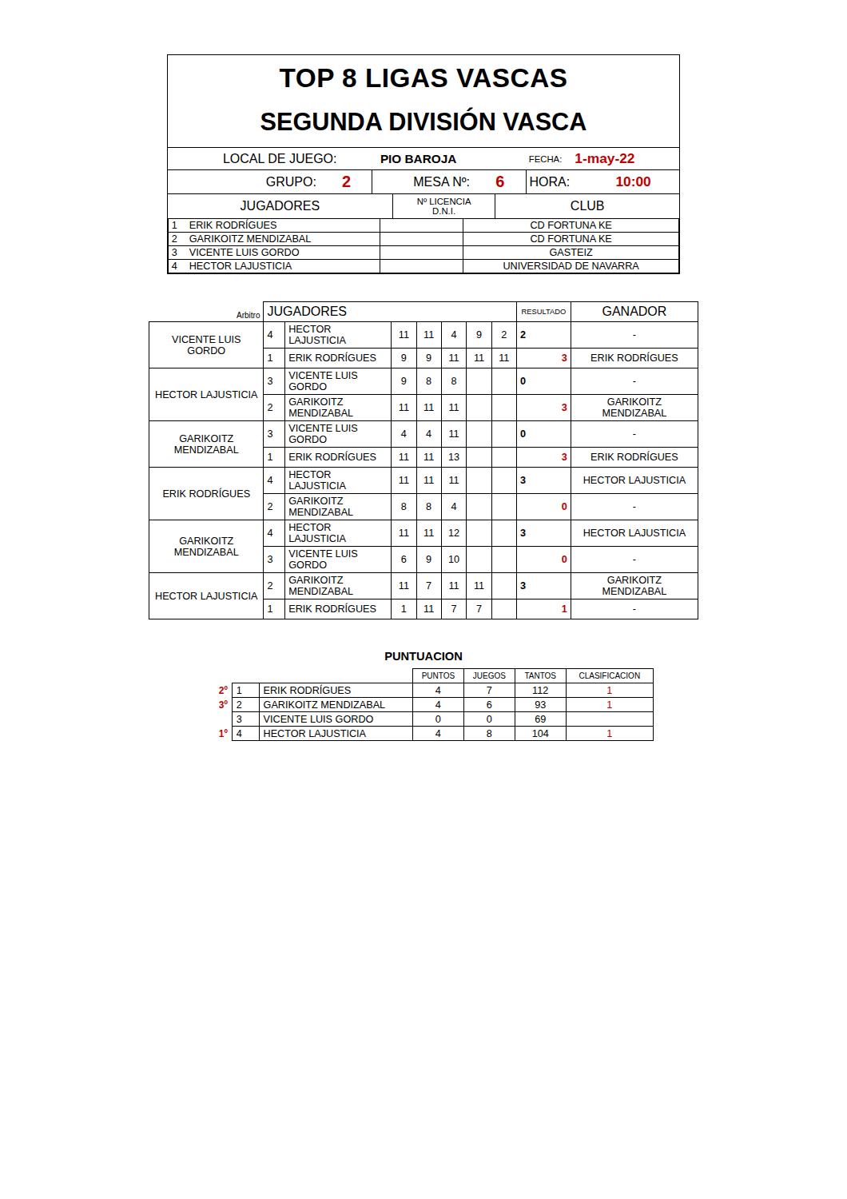TOP 8 LIGAS VASCAS
SEGUNDA DIVISIÓN VASCA
| LOCAL DE JUEGO: | PIO BAROJA | FECHA: | 1-may-22 |
| GRUPO: | 2 | MESA Nº: | 6 | HORA: | 10:00 |
| JUGADORES | Nº LICENCIA D.N.I. | CLUB |
| 1 | ERIK RODRÍGUES | | CD FORTUNA KE |
| 2 | GARIKOITZ MENDIZABAL | | CD FORTUNA KE |
| 3 | VICENTE LUIS GORDO | | GASTEIZ |
| 4 | HECTOR LAJUSTICIA | | UNIVERSIDAD DE NAVARRA |
| Arbitro | JUGADORES | RESULTADO | GANADOR |
| VICENTE LUIS GORDO | 4 | HECTOR LAJUSTICIA | 11 | 11 | 4 | 9 | 2 | 2 | - |
| 1 | ERIK RODRÍGUES | 9 | 9 | 11 | 11 | 11 | 3 | ERIK RODRÍGUES |
| HECTOR LAJUSTICIA | 3 | VICENTE LUIS GORDO | 9 | 8 | 8 | | | 0 | - |
| 2 | GARIKOITZ MENDIZABAL | 11 | 11 | 11 | | | 3 | GARIKOITZ MENDIZABAL |
| GARIKOITZ MENDIZABAL | 3 | VICENTE LUIS GORDO | 4 | 4 | 11 | | | 0 | - |
| 1 | ERIK RODRÍGUES | 11 | 11 | 13 | | | 3 | ERIK RODRÍGUES |
| ERIK RODRÍGUES | 4 | HECTOR LAJUSTICIA | 11 | 11 | 11 | | | 3 | HECTOR LAJUSTICIA |
| 2 | GARIKOITZ MENDIZABAL | 8 | 8 | 4 | | | 0 | - |
| GARIKOITZ MENDIZABAL | 4 | HECTOR LAJUSTICIA | 11 | 11 | 12 | | | 3 | HECTOR LAJUSTICIA |
| 3 | VICENTE LUIS GORDO | 6 | 9 | 10 | | | 0 | - |
| HECTOR LAJUSTICIA | 2 | GARIKOITZ MENDIZABAL | 11 | 7 | 11 | 11 | | 3 | GARIKOITZ MENDIZABAL |
| 1 | ERIK RODRÍGUES | 1 | 11 | 7 | 7 | | 1 | - |
PUNTUACION
| | | | PUNTOS | JUEGOS | TANTOS | CLASIFICACION |
| 2º | 1 | ERIK RODRÍGUES | 4 | 7 | 112 | 1 |
| 3º | 2 | GARIKOITZ MENDIZABAL | 4 | 6 | 93 | 1 |
| | 3 | VICENTE LUIS GORDO | 0 | 0 | 69 | |
| 1º | 4 | HECTOR LAJUSTICIA | 4 | 8 | 104 | 1 |